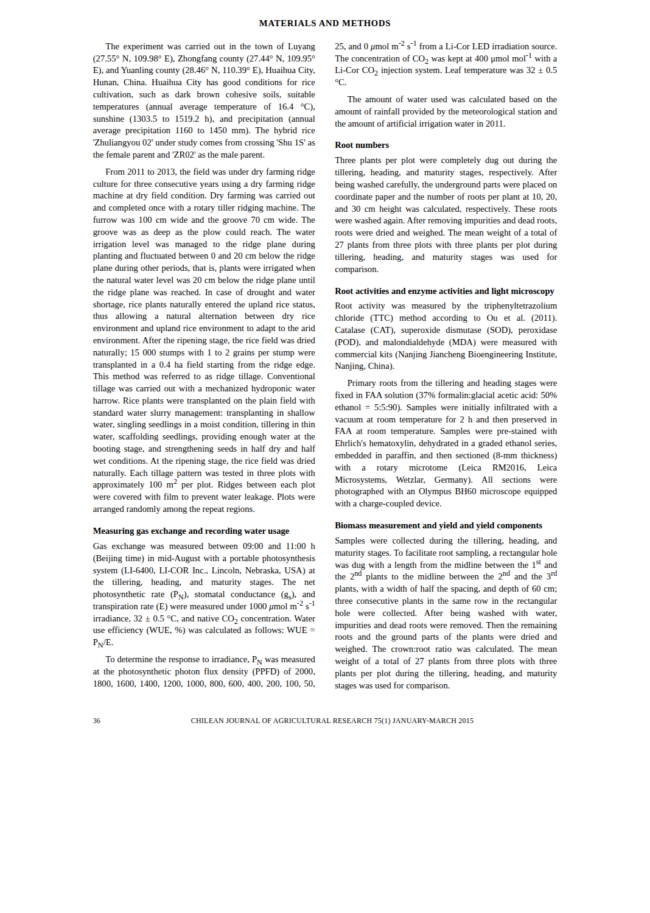MATERIALS AND METHODS
The experiment was carried out in the town of Luyang (27.55° N, 109.98° E), Zhongfang county (27.44° N, 109.95° E), and Yuanling county (28.46° N, 110.39° E), Huaihua City, Hunan, China. Huaihua City has good conditions for rice cultivation, such as dark brown cohesive soils, suitable temperatures (annual average temperature of 16.4 °C), sunshine (1303.5 to 1519.2 h), and precipitation (annual average precipitation 1160 to 1450 mm). The hybrid rice 'Zhuliangyou 02' under study comes from crossing 'Shu 1S' as the female parent and 'ZR02' as the male parent.
From 2011 to 2013, the field was under dry farming ridge culture for three consecutive years using a dry farming ridge machine at dry field condition. Dry farming was carried out and completed once with a rotary tiller ridging machine. The furrow was 100 cm wide and the groove 70 cm wide. The groove was as deep as the plow could reach. The water irrigation level was managed to the ridge plane during planting and fluctuated between 0 and 20 cm below the ridge plane during other periods, that is, plants were irrigated when the natural water level was 20 cm below the ridge plane until the ridge plane was reached. In case of drought and water shortage, rice plants naturally entered the upland rice status, thus allowing a natural alternation between dry rice environment and upland rice environment to adapt to the arid environment. After the ripening stage, the rice field was dried naturally; 15 000 stumps with 1 to 2 grains per stump were transplanted in a 0.4 ha field starting from the ridge edge. This method was referred to as ridge tillage. Conventional tillage was carried out with a mechanized hydroponic water harrow. Rice plants were transplanted on the plain field with standard water slurry management: transplanting in shallow water, singling seedlings in a moist condition, tillering in thin water, scaffolding seedlings, providing enough water at the booting stage, and strengthening seeds in half dry and half wet conditions. At the ripening stage, the rice field was dried naturally. Each tillage pattern was tested in three plots with approximately 100 m2 per plot. Ridges between each plot were covered with film to prevent water leakage. Plots were arranged randomly among the repeat regions.
Measuring gas exchange and recording water usage
Gas exchange was measured between 09:00 and 11:00 h (Beijing time) in mid-August with a portable photosynthesis system (LI-6400, LI-COR Inc., Lincoln, Nebraska, USA) at the tillering, heading, and maturity stages. The net photosynthetic rate (PN), stomatal conductance (gs), and transpiration rate (E) were measured under 1000 μmol m-2 s-1 irradiance, 32 ± 0.5 °C, and native CO2 concentration. Water use efficiency (WUE, %) was calculated as follows: WUE = PN/E.
To determine the response to irradiance, PN was measured at the photosynthetic photon flux density (PPFD) of 2000, 1800, 1600, 1400, 1200, 1000, 800, 600, 400, 200, 100, 50, 25, and 0 μmol m-2 s-1 from a Li-Cor LED irradiation source. The concentration of CO2 was kept at 400 μmol mol-1 with a Li-Cor CO2 injection system. Leaf temperature was 32 ± 0.5 °C.
The amount of water used was calculated based on the amount of rainfall provided by the meteorological station and the amount of artificial irrigation water in 2011.
Root numbers
Three plants per plot were completely dug out during the tillering, heading, and maturity stages, respectively. After being washed carefully, the underground parts were placed on coordinate paper and the number of roots per plant at 10, 20, and 30 cm height was calculated, respectively. These roots were washed again. After removing impurities and dead roots, roots were dried and weighed. The mean weight of a total of 27 plants from three plots with three plants per plot during tillering, heading, and maturity stages was used for comparison.
Root activities and enzyme activities and light microscopy
Root activity was measured by the triphenyltetrazolium chloride (TTC) method according to Ou et al. (2011). Catalase (CAT), superoxide dismutase (SOD), peroxidase (POD), and malondialdehyde (MDA) were measured with commercial kits (Nanjing Jiancheng Bioengineering Institute, Nanjing, China).
Primary roots from the tillering and heading stages were fixed in FAA solution (37% formalin:glacial acetic acid: 50% ethanol = 5:5:90). Samples were initially infiltrated with a vacuum at room temperature for 2 h and then preserved in FAA at room temperature. Samples were pre-stained with Ehrlich's hematoxylin, dehydrated in a graded ethanol series, embedded in paraffin, and then sectioned (8-mm thickness) with a rotary microtome (Leica RM2016, Leica Microsystems, Wetzlar, Germany). All sections were photographed with an Olympus BH60 microscope equipped with a charge-coupled device.
Biomass measurement and yield and yield components
Samples were collected during the tillering, heading, and maturity stages. To facilitate root sampling, a rectangular hole was dug with a length from the midline between the 1st and the 2nd plants to the midline between the 2nd and the 3rd plants, with a width of half the spacing, and depth of 60 cm; three consecutive plants in the same row in the rectangular hole were collected. After being washed with water, impurities and dead roots were removed. Then the remaining roots and the ground parts of the plants were dried and weighed. The crown:root ratio was calculated. The mean weight of a total of 27 plants from three plots with three plants per plot during the tillering, heading, and maturity stages was used for comparison.
36 CHILEAN JOURNAL OF AGRICULTURAL RESEARCH 75(1) JANUARY-MARCH 2015